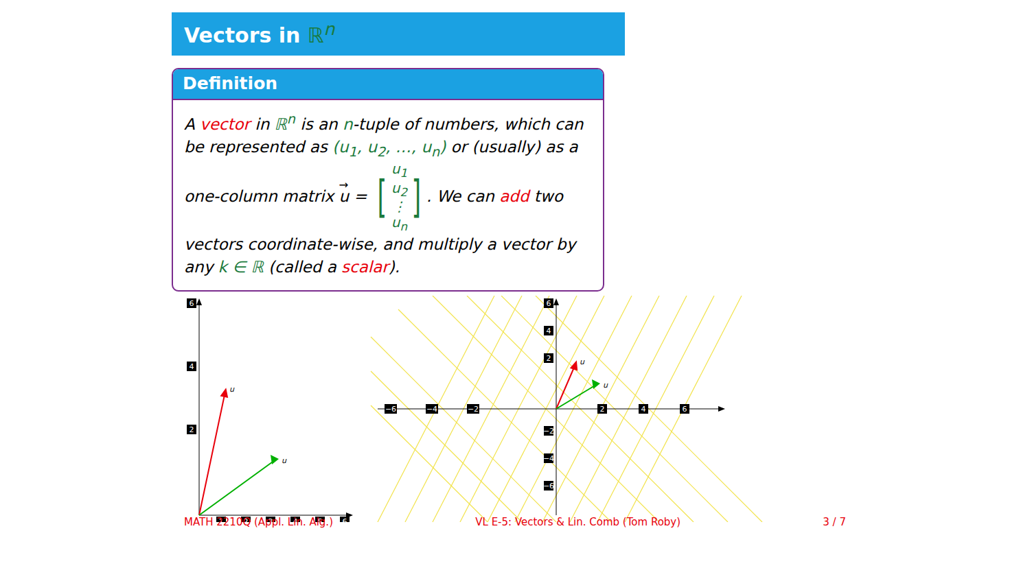Vectors in ℝn
Definition
A vector in ℝn is an n-tuple of numbers, which can be represented as (u1, u2, …, un) or (usually) as a one-column matrix u = [ u1 u2 ⋮ un ] . We can add two vectors coordinate-wise, and multiply a vector by any k ∈ ℝ (called a scalar).
6 4 2 1 2 3 4 5 6 u u 6 4 2 −2 −4 −6 −6 −4 −2 2 4 6 u u
MATH 2210Q (Appl. Lin. Alg.) VL E-5: Vectors & Lin. Comb (Tom Roby) 3 / 7